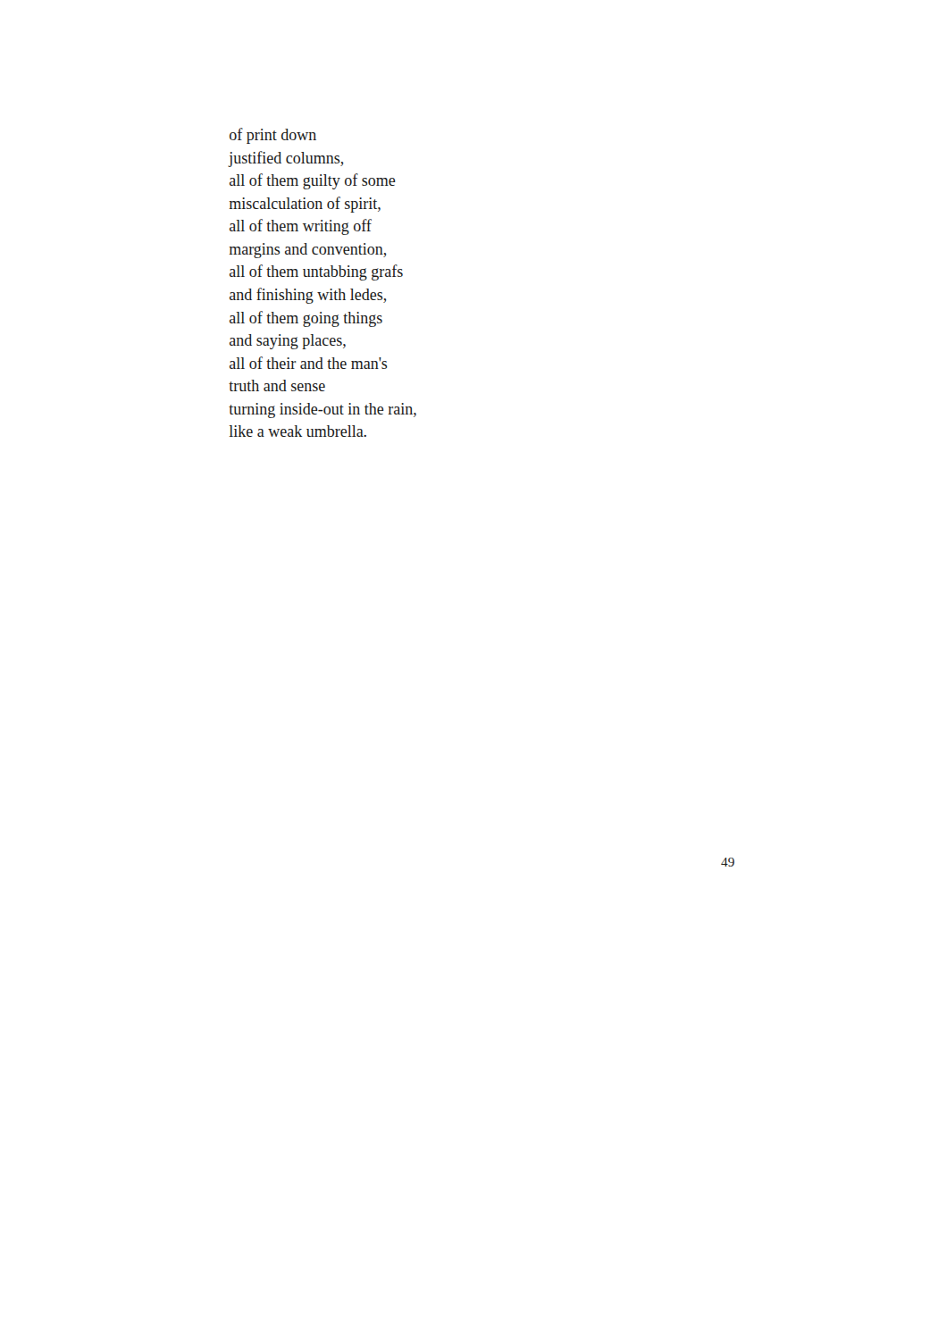of print down justified columns, all of them guilty of some miscalculation of spirit, all of them writing off margins and convention, all of them untabbing grafs and finishing with ledes, all of them going things and saying places, all of their and the man's truth and sense turning inside-out in the rain, like a weak umbrella.
49